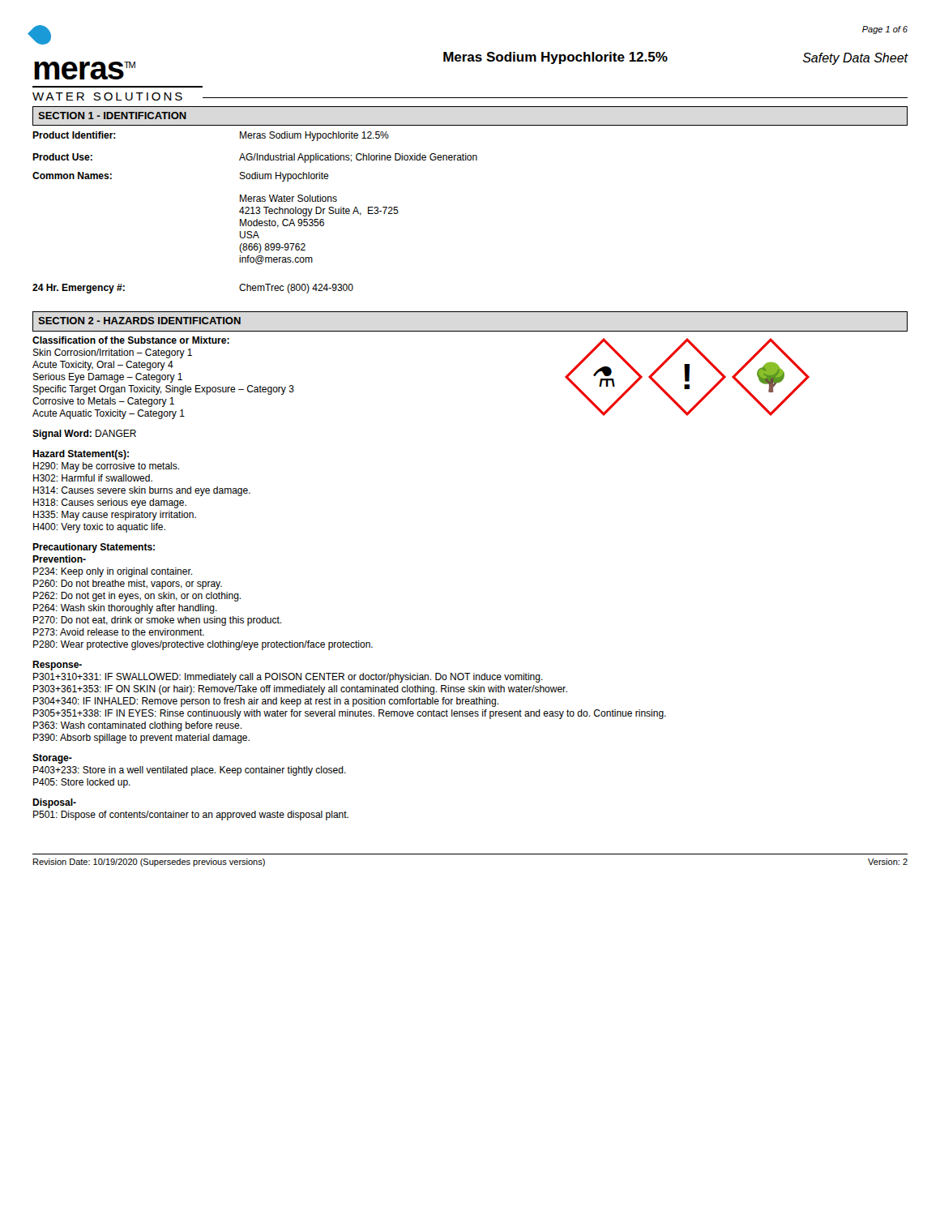merasTM
WATER SOLUTIONS
Meras Sodium Hypochlorite 12.5%
Page 1 of 6
Safety Data Sheet
SECTION 1 - IDENTIFICATION
| Product Identifier: | Meras Sodium Hypochlorite 12.5% |
| Product Use: | AG/Industrial Applications; Chlorine Dioxide Generation |
| Common Names: | Sodium Hypochlorite |
| | Meras Water Solutions 4213 Technology Dr Suite A, E3-725 Modesto, CA 95356 USA (866) 899-9762 info@meras.com |
| 24 Hr. Emergency #: | ChemTrec (800) 424-9300 |
SECTION 2 - HAZARDS IDENTIFICATION
Classification of the Substance or Mixture:
Skin Corrosion/Irritation – Category 1
Acute Toxicity, Oral – Category 4
Serious Eye Damage – Category 1
Specific Target Organ Toxicity, Single Exposure – Category 3
Corrosive to Metals – Category 1
Acute Aquatic Toxicity – Category 1
⚗
!
🌳
Signal Word: DANGER
Hazard Statement(s):
H290: May be corrosive to metals.
H302: Harmful if swallowed.
H314: Causes severe skin burns and eye damage.
H318: Causes serious eye damage.
H335: May cause respiratory irritation.
H400: Very toxic to aquatic life.
Precautionary Statements:
Prevention-
P234: Keep only in original container.
P260: Do not breathe mist, vapors, or spray.
P262: Do not get in eyes, on skin, or on clothing.
P264: Wash skin thoroughly after handling.
P270: Do not eat, drink or smoke when using this product.
P273: Avoid release to the environment.
P280: Wear protective gloves/protective clothing/eye protection/face protection.
Response-
P301+310+331: IF SWALLOWED: Immediately call a POISON CENTER or doctor/physician. Do NOT induce vomiting.
P303+361+353: IF ON SKIN (or hair): Remove/Take off immediately all contaminated clothing. Rinse skin with water/shower.
P304+340: IF INHALED: Remove person to fresh air and keep at rest in a position comfortable for breathing.
P305+351+338: IF IN EYES: Rinse continuously with water for several minutes. Remove contact lenses if present and easy to do. Continue rinsing.
P363: Wash contaminated clothing before reuse.
P390: Absorb spillage to prevent material damage.
Storage-
P403+233: Store in a well ventilated place. Keep container tightly closed.
P405: Store locked up.
Disposal-
P501: Dispose of contents/container to an approved waste disposal plant.
Revision Date: 10/19/2020 (Supersedes previous versions) Version: 2